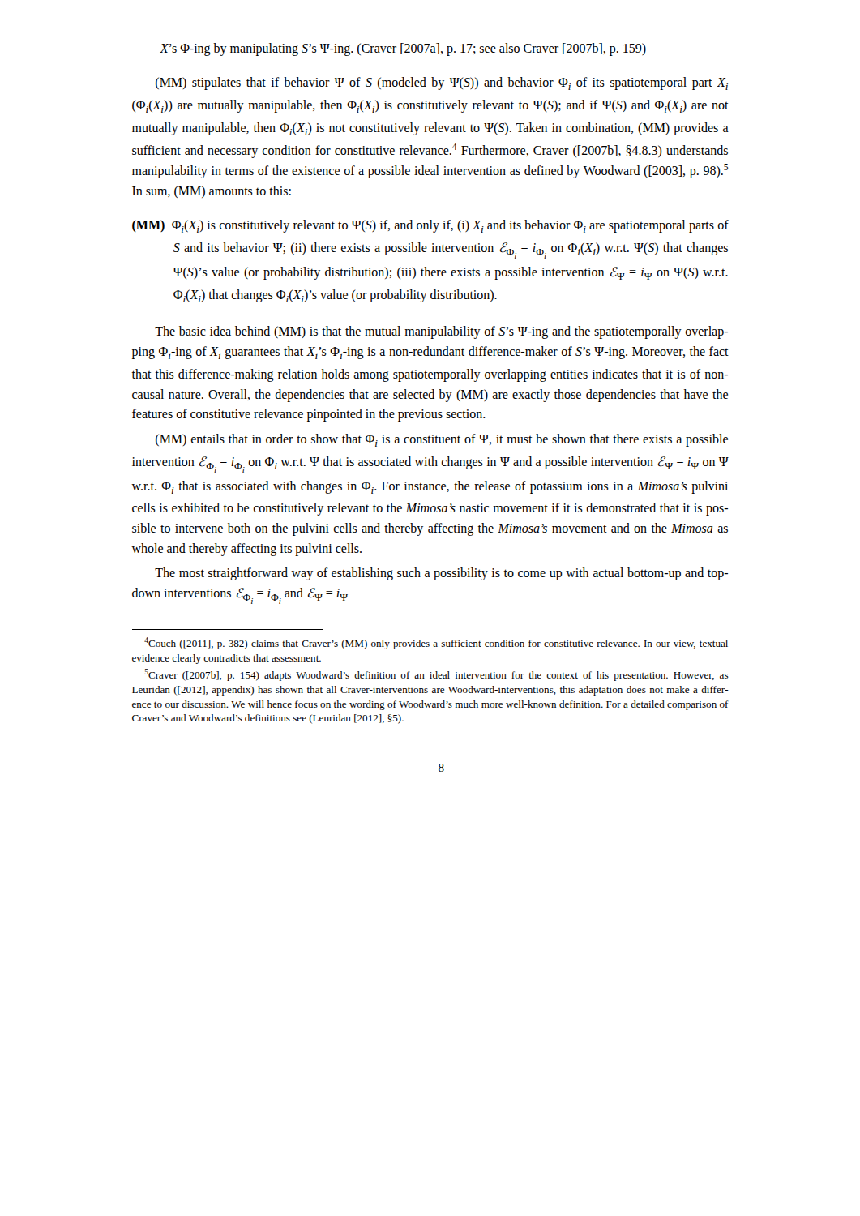X’s Φ-ing by manipulating S’s Ψ-ing. (Craver [2007a], p. 17; see also Craver [2007b], p. 159)
(MM) stipulates that if behavior Ψ of S (modeled by Ψ(S)) and behavior Φi of its spatiotemporal part Xi (Φi(Xi)) are mutually manipulable, then Φi(Xi) is constitutively relevant to Ψ(S); and if Ψ(S) and Φi(Xi) are not mutually manipulable, then Φi(Xi) is not constitutively relevant to Ψ(S). Taken in combination, (MM) provides a sufficient and necessary condition for constitutive relevance.4 Furthermore, Craver ([2007b], §4.8.3) understands manipulability in terms of the existence of a possible ideal intervention as defined by Woodward ([2003], p. 98).5 In sum, (MM) amounts to this:
(MM) Φi(Xi) is constitutively relevant to Ψ(S) if, and only if, (i) Xi and its behavior Φi are spatiotemporal parts of S and its behavior Ψ; (ii) there exists a possible intervention ℰΦi = iΦi on Φi(Xi) w.r.t. Ψ(S) that changes Ψ(S)’s value (or probability distribution); (iii) there exists a possible intervention ℰΨ = iΨ on Ψ(S) w.r.t. Φi(Xi) that changes Φi(Xi)’s value (or probability distribution).
The basic idea behind (MM) is that the mutual manipulability of S’s Ψ-ing and the spatiotemporally overlapping Φi-ing of Xi guarantees that Xi’s Φi-ing is a non-redundant difference-maker of S’s Ψ-ing. Moreover, the fact that this difference-making relation holds among spatiotemporally overlapping entities indicates that it is of non-causal nature. Overall, the dependencies that are selected by (MM) are exactly those dependencies that have the features of constitutive relevance pinpointed in the previous section.
(MM) entails that in order to show that Φi is a constituent of Ψ, it must be shown that there exists a possible intervention ℰΦi = iΦi on Φi w.r.t. Ψ that is associated with changes in Ψ and a possible intervention ℰΨ = iΨ on Ψ w.r.t. Φi that is associated with changes in Φi. For instance, the release of potassium ions in a Mimosa’s pulvini cells is exhibited to be constitutively relevant to the Mimosa’s nastic movement if it is demonstrated that it is possible to intervene both on the pulvini cells and thereby affecting the Mimosa’s movement and on the Mimosa as whole and thereby affecting its pulvini cells.
The most straightforward way of establishing such a possibility is to come up with actual bottom-up and top-down interventions ℰΦi = iΦi and ℰΨ = iΨ
4Couch ([2011], p. 382) claims that Craver’s (MM) only provides a sufficient condition for constitutive relevance. In our view, textual evidence clearly contradicts that assessment.
5Craver ([2007b], p. 154) adapts Woodward’s definition of an ideal intervention for the context of his presentation. However, as Leuridan ([2012], appendix) has shown that all Craver-interventions are Woodward-interventions, this adaptation does not make a difference to our discussion. We will hence focus on the wording of Woodward’s much more well-known definition. For a detailed comparison of Craver’s and Woodward’s definitions see (Leuridan [2012], §5).
8